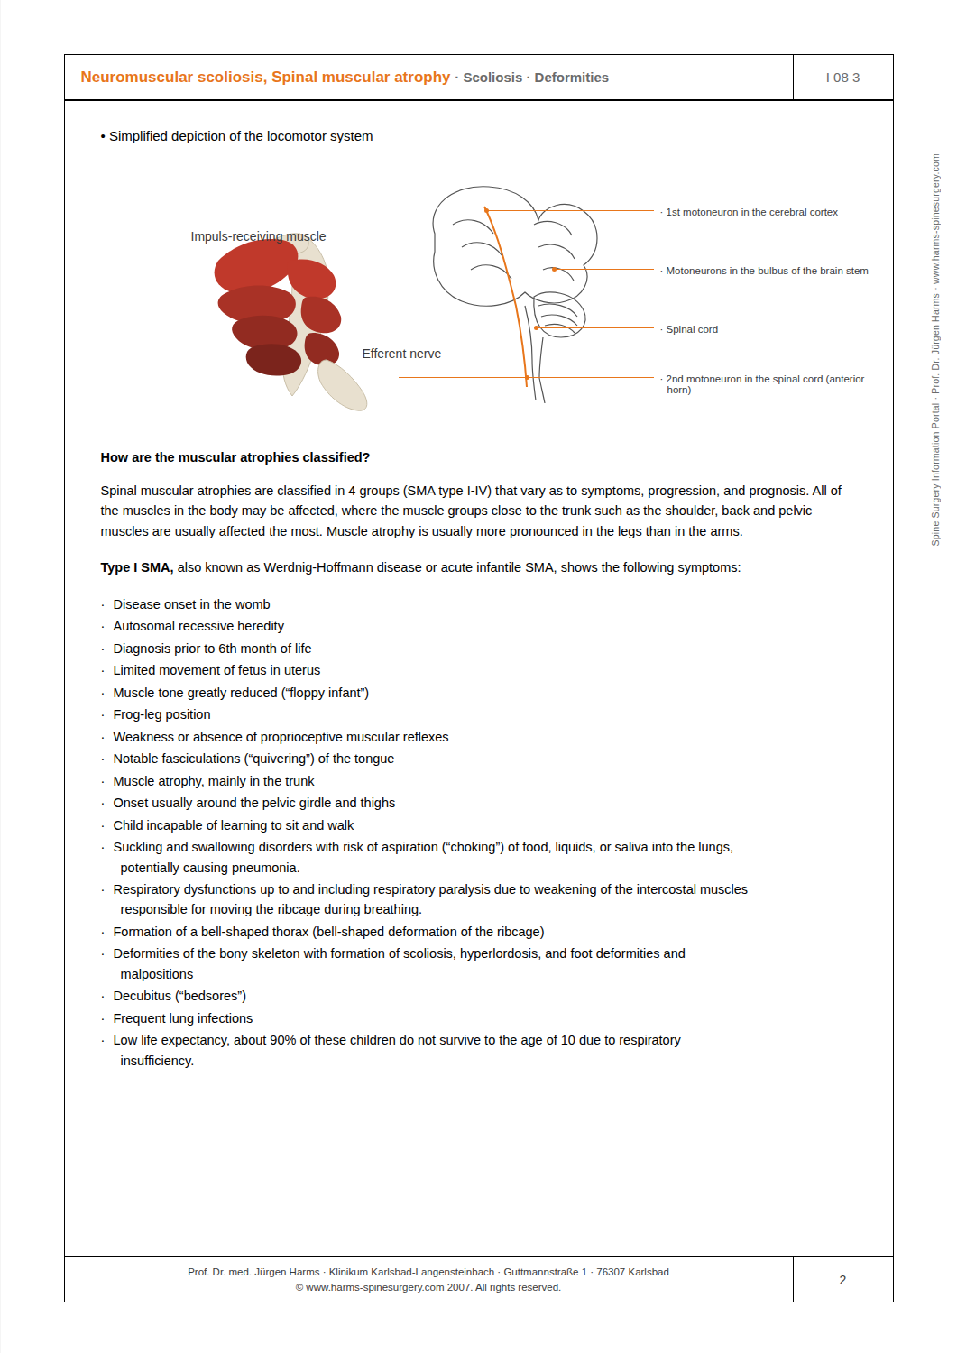Spine Surgery Information Portal · Prof. Dr. Jürgen Harms · www.harms-spinesurgery.com
Neuromuscular scoliosis, Spinal muscular atrophy · Scoliosis · Deformities
I 08 3
• Simplified depiction of the locomotor system
Impuls-receiving muscle
Efferent nerve
· 1st motoneuron in the cerebral cortex
· Motoneurons in the bulbus of the brain stem
· Spinal cord
· 2nd motoneuron in the spinal cord (anteriorhorn)
How are the muscular atrophies classified?
Spinal muscular atrophies are classified in 4 groups (SMA type I-IV) that vary as to symptoms, progression, and prognosis. All of the muscles in the body may be affected, where the muscle groups close to the trunk such as the shoulder, back and pelvic muscles are usually affected the most. Muscle atrophy is usually more pronounced in the legs than in the arms.
Type I SMA, also known as Werdnig-Hoffmann disease or acute infantile SMA, shows the following symptoms:
Disease onset in the womb
Autosomal recessive heredity
Diagnosis prior to 6th month of life
Limited movement of fetus in uterus
Muscle tone greatly reduced (“floppy infant”)
Frog-leg position
Weakness or absence of proprioceptive muscular reflexes
Notable fasciculations (“quivering”) of the tongue
Muscle atrophy, mainly in the trunk
Onset usually around the pelvic girdle and thighs
Child incapable of learning to sit and walk
Suckling and swallowing disorders with risk of aspiration (“choking”) of food, liquids, or saliva into the lungs,
potentially causing pneumonia.
Respiratory dysfunctions up to and including respiratory paralysis due to weakening of the intercostal muscles
responsible for moving the ribcage during breathing.
Formation of a bell-shaped thorax (bell-shaped deformation of the ribcage)
Deformities of the bony skeleton with formation of scoliosis, hyperlordosis, and foot deformities and
malpositions
Decubitus (“bedsores”)
Frequent lung infections
Low life expectancy, about 90% of these children do not survive to the age of 10 due to respiratory
insufficiency.
Prof. Dr. med. Jürgen Harms · Klinikum Karlsbad-Langensteinbach · Guttmannstraße 1 · 76307 Karlsbad
© www.harms-spinesurgery.com 2007. All rights reserved.
2